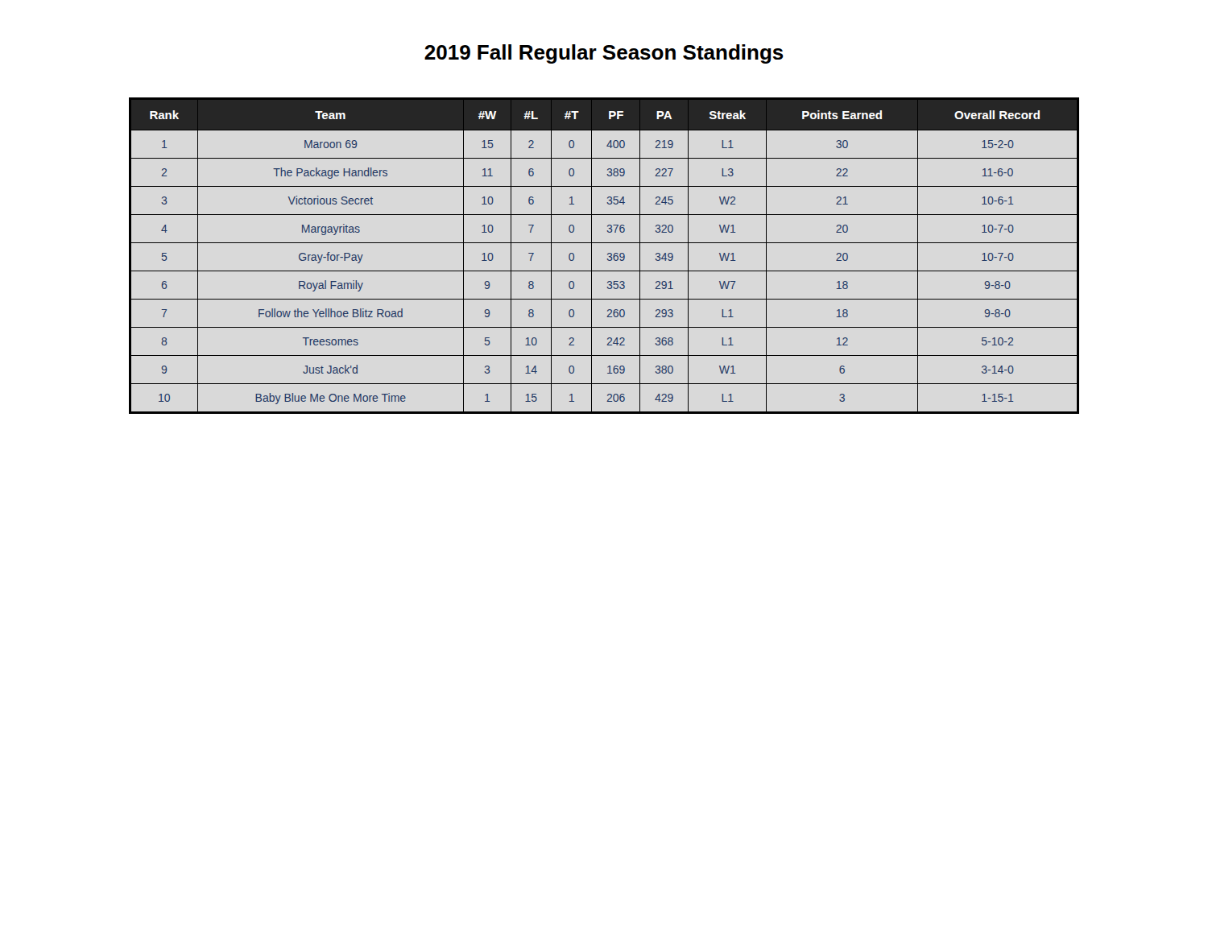2019 Fall Regular Season Standings
| Rank | Team | #W | #L | #T | PF | PA | Streak | Points Earned | Overall Record |
| --- | --- | --- | --- | --- | --- | --- | --- | --- | --- |
| 1 | Maroon 69 | 15 | 2 | 0 | 400 | 219 | L1 | 30 | 15-2-0 |
| 2 | The Package Handlers | 11 | 6 | 0 | 389 | 227 | L3 | 22 | 11-6-0 |
| 3 | Victorious Secret | 10 | 6 | 1 | 354 | 245 | W2 | 21 | 10-6-1 |
| 4 | Margayritas | 10 | 7 | 0 | 376 | 320 | W1 | 20 | 10-7-0 |
| 5 | Gray-for-Pay | 10 | 7 | 0 | 369 | 349 | W1 | 20 | 10-7-0 |
| 6 | Royal Family | 9 | 8 | 0 | 353 | 291 | W7 | 18 | 9-8-0 |
| 7 | Follow the Yellhoe Blitz Road | 9 | 8 | 0 | 260 | 293 | L1 | 18 | 9-8-0 |
| 8 | Treesomes | 5 | 10 | 2 | 242 | 368 | L1 | 12 | 5-10-2 |
| 9 | Just Jack'd | 3 | 14 | 0 | 169 | 380 | W1 | 6 | 3-14-0 |
| 10 | Baby Blue Me One More Time | 1 | 15 | 1 | 206 | 429 | L1 | 3 | 1-15-1 |